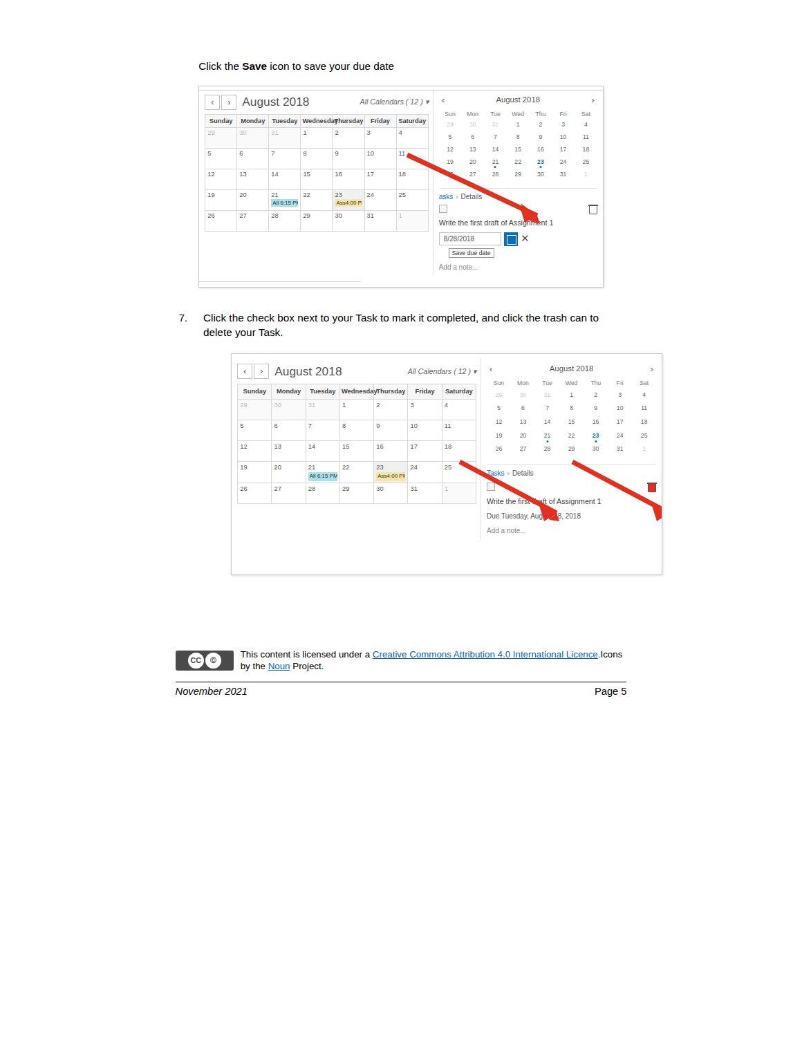Click the Save icon to save your due date
‹›
August 2018
All Calendars ( 12 ) ▾
| Sunday | Monday | Tuesday | Wednesday | Thursday | Friday | Saturday |
| --- | --- | --- | --- | --- | --- | --- |
| 29 | 30 | 31 | 1 | 2 | 3 | 4 |
| 5 | 6 | 7 | 8 | 9 | 10 | 11 |
| 12 | 13 | 14 | 15 | 16 | 17 | 18 |
| 19 | 20 | 21 All 6:15 PM | 22 | 23 Ass4:00 PM | 24 | 25 |
| 26 | 27 | 28 | 29 | 30 | 31 | 1 |
‹ August 2018 ›
| Sun | Mon | Tue | Wed | Thu | Fri | Sat |
| --- | --- | --- | --- | --- | --- | --- |
| 29 | 30 | 31 | 1 | 2 | 3 | 4 |
| 5 | 6 | 7 | 8 | 9 | 10 | 11 |
| 12 | 13 | 14 | 15 | 16 | 17 | 18 |
| 19 | 20 | 21 | 22 | 23 | 24 | 25 |
| 26 | 27 | 28 | 29 | 30 | 31 | 1 |
asks›Details
Write the first draft of Assignment 1
8/28/2018
✕
Save due date
Add a note...
Click the check box next to your Task to mark it completed, and click the trash can to delete your Task.
‹›
August 2018
All Calendars ( 12 ) ▾
| Sunday | Monday | Tuesday | Wednesday | Thursday | Friday | Saturday |
| --- | --- | --- | --- | --- | --- | --- |
| 29 | 30 | 31 | 1 | 2 | 3 | 4 |
| 5 | 6 | 7 | 8 | 9 | 10 | 11 |
| 12 | 13 | 14 | 15 | 16 | 17 | 18 |
| 19 | 20 | 21 All 6:15 PM | 22 | 23 Ass4:00 PM | 24 | 25 |
| 26 | 27 | 28 | 29 | 30 | 31 | 1 |
‹ August 2018 ›
| Sun | Mon | Tue | Wed | Thu | Fri | Sat |
| --- | --- | --- | --- | --- | --- | --- |
| 29 | 30 | 31 | 1 | 2 | 3 | 4 |
| 5 | 6 | 7 | 8 | 9 | 10 | 11 |
| 12 | 13 | 14 | 15 | 16 | 17 | 18 |
| 19 | 20 | 21 | 22 | 23 | 24 | 25 |
| 26 | 27 | 28 | 29 | 30 | 31 | 1 |
Tasks›Details
Write the first draft of Assignment 1
Due Tuesday, August 28, 2018
Add a note...
CC
Ⓒ
This content is licensed under a Creative Commons Attribution 4.0 International Licence.Icons by the Noun Project.
November 2021 Page 5